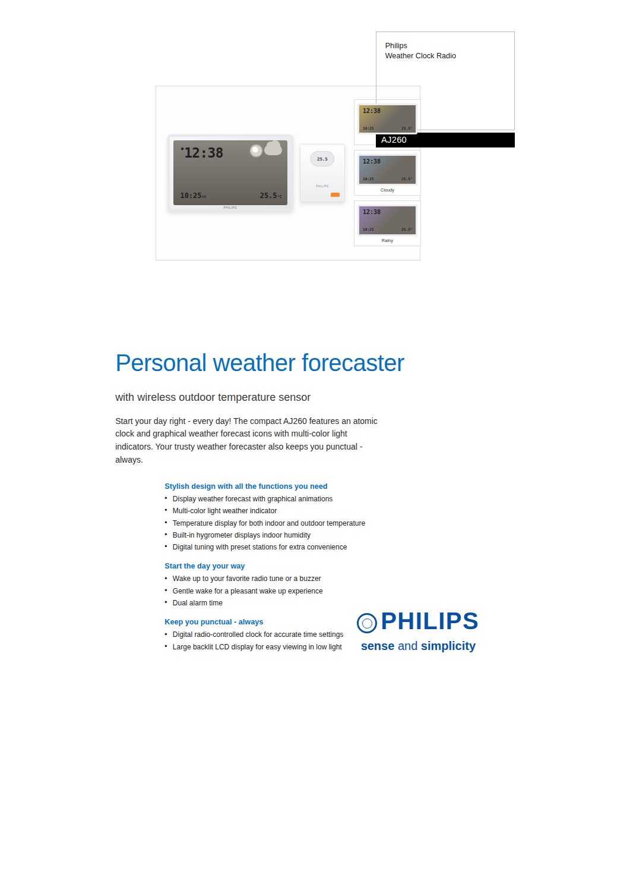Philips
Weather Clock Radio
AJ260
•12:38
10:25AM
25.5°C
PHILIPS
25.5
PHILIPS
12:38
10:25
25.5°
Sunny
12:38
10:25
25.5°
Cloudy
12:38
10:25
25.5°
Rainy
Personal weather forecaster
with wireless outdoor temperature sensor
Start your day right - every day! The compact AJ260 features an atomic clock and graphical weather forecast icons with multi-color light indicators. Your trusty weather forecaster also keeps you punctual - always.
Stylish design with all the functions you need
Display weather forecast with graphical animations
Multi-color light weather indicator
Temperature display for both indoor and outdoor temperature
Built-in hygrometer displays indoor humidity
Digital tuning with preset stations for extra convenience
Start the day your way
Wake up to your favorite radio tune or a buzzer
Gentle wake for a pleasant wake up experience
Dual alarm time
Keep you punctual - always
Digital radio-controlled clock for accurate time settings
Large backlit LCD display for easy viewing in low light
PHILIPS
sense and simplicity